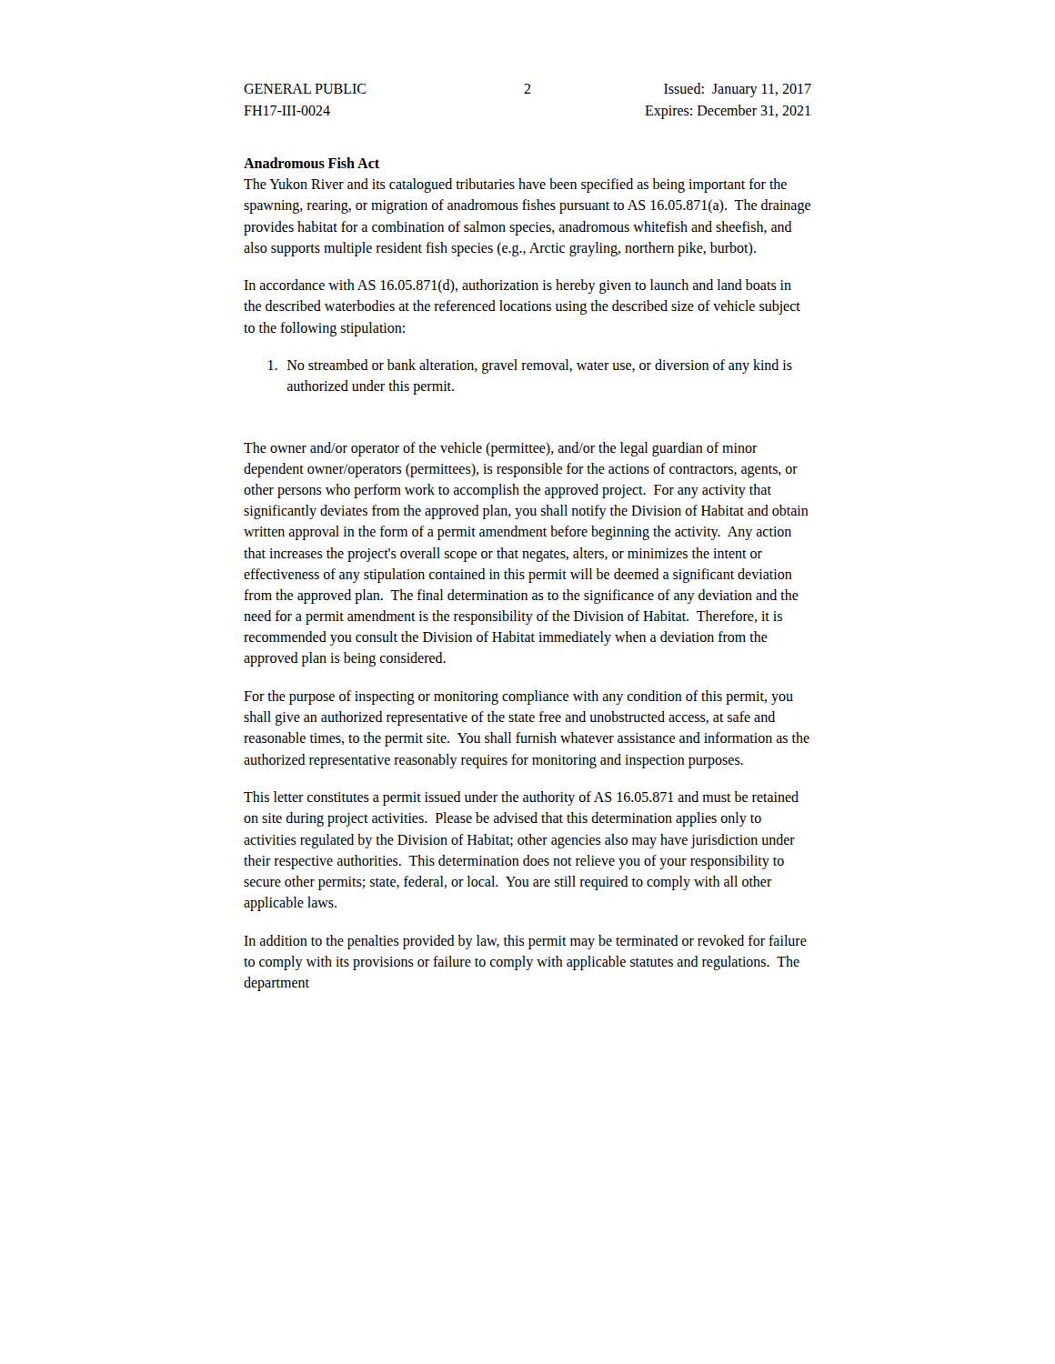| GENERAL PUBLIC FH17-III-0024 | 2 | Issued: January 11, 2017 Expires: December 31, 2021 |
Anadromous Fish Act
The Yukon River and its catalogued tributaries have been specified as being important for the spawning, rearing, or migration of anadromous fishes pursuant to AS 16.05.871(a). The drainage provides habitat for a combination of salmon species, anadromous whitefish and sheefish, and also supports multiple resident fish species (e.g., Arctic grayling, northern pike, burbot).
In accordance with AS 16.05.871(d), authorization is hereby given to launch and land boats in the described waterbodies at the referenced locations using the described size of vehicle subject to the following stipulation:
No streambed or bank alteration, gravel removal, water use, or diversion of any kind is authorized under this permit.
The owner and/or operator of the vehicle (permittee), and/or the legal guardian of minor dependent owner/operators (permittees), is responsible for the actions of contractors, agents, or other persons who perform work to accomplish the approved project. For any activity that significantly deviates from the approved plan, you shall notify the Division of Habitat and obtain written approval in the form of a permit amendment before beginning the activity. Any action that increases the project's overall scope or that negates, alters, or minimizes the intent or effectiveness of any stipulation contained in this permit will be deemed a significant deviation from the approved plan. The final determination as to the significance of any deviation and the need for a permit amendment is the responsibility of the Division of Habitat. Therefore, it is recommended you consult the Division of Habitat immediately when a deviation from the approved plan is being considered.
For the purpose of inspecting or monitoring compliance with any condition of this permit, you shall give an authorized representative of the state free and unobstructed access, at safe and reasonable times, to the permit site. You shall furnish whatever assistance and information as the authorized representative reasonably requires for monitoring and inspection purposes.
This letter constitutes a permit issued under the authority of AS 16.05.871 and must be retained on site during project activities. Please be advised that this determination applies only to activities regulated by the Division of Habitat; other agencies also may have jurisdiction under their respective authorities. This determination does not relieve you of your responsibility to secure other permits; state, federal, or local. You are still required to comply with all other applicable laws.
In addition to the penalties provided by law, this permit may be terminated or revoked for failure to comply with its provisions or failure to comply with applicable statutes and regulations. The department